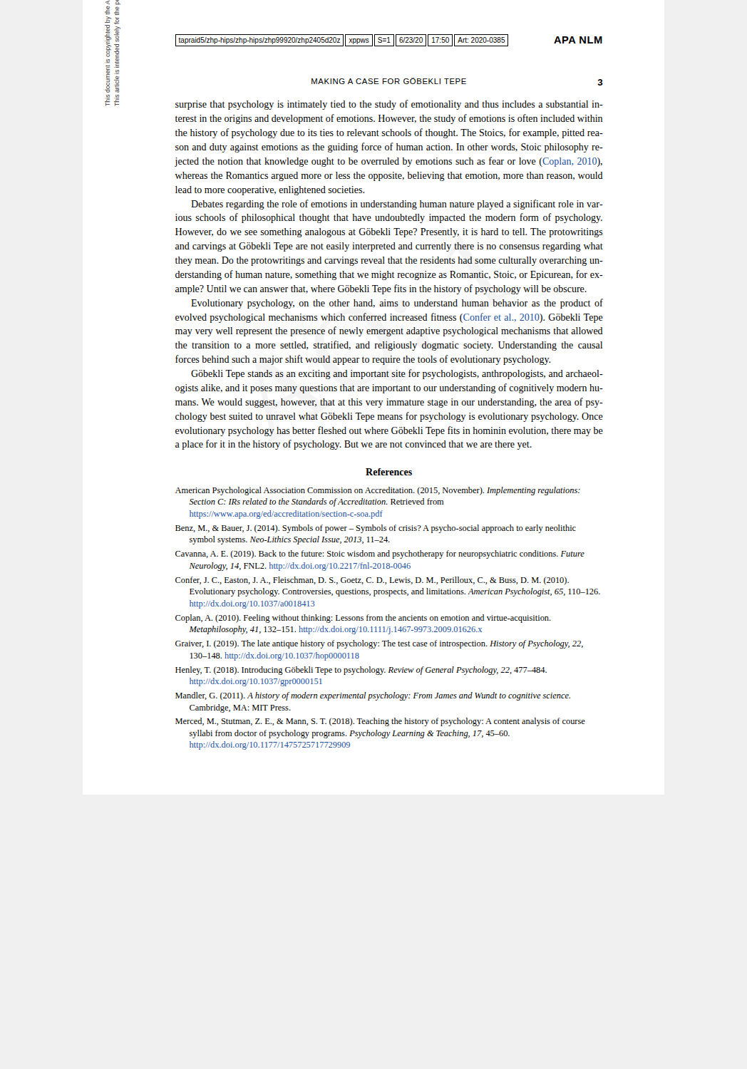AQ: 1
This document is copyrighted by the American Psychological Association or one of its allied publishers. This article is intended solely for the personal use of the individual user and is not to be disseminated broadly.
tapraid5/zhp-hips/zhp-hips/zhp99920/zhp2405d20z
xppws
S=1
6/23/20
17:50
Art: 2020-0385
APA NLM
MAKING A CASE FOR GÖBEKLI TEPE 3
surprise that psychology is intimately tied to the study of emotionality and thus includes a substantial interest in the origins and development of emotions. However, the study of emotions is often included within the history of psychology due to its ties to relevant schools of thought. The Stoics, for example, pitted reason and duty against emotions as the guiding force of human action. In other words, Stoic philosophy rejected the notion that knowledge ought to be overruled by emotions such as fear or love (Coplan, 2010), whereas the Romantics argued more or less the opposite, believing that emotion, more than reason, would lead to more cooperative, enlightened societies.
Debates regarding the role of emotions in understanding human nature played a significant role in various schools of philosophical thought that have undoubtedly impacted the modern form of psychology. However, do we see something analogous at Göbekli Tepe? Presently, it is hard to tell. The protowritings and carvings at Göbekli Tepe are not easily interpreted and currently there is no consensus regarding what they mean. Do the protowritings and carvings reveal that the residents had some culturally overarching understanding of human nature, something that we might recognize as Romantic, Stoic, or Epicurean, for example? Until we can answer that, where Göbekli Tepe fits in the history of psychology will be obscure.
Evolutionary psychology, on the other hand, aims to understand human behavior as the product of evolved psychological mechanisms which conferred increased fitness (Confer et al., 2010). Göbekli Tepe may very well represent the presence of newly emergent adaptive psychological mechanisms that allowed the transition to a more settled, stratified, and religiously dogmatic society. Understanding the causal forces behind such a major shift would appear to require the tools of evolutionary psychology.
Göbekli Tepe stands as an exciting and important site for psychologists, anthropologists, and archaeologists alike, and it poses many questions that are important to our understanding of cognitively modern humans. We would suggest, however, that at this very immature stage in our understanding, the area of psychology best suited to unravel what Göbekli Tepe means for psychology is evolutionary psychology. Once evolutionary psychology has better fleshed out where Göbekli Tepe fits in hominin evolution, there may be a place for it in the history of psychology. But we are not convinced that we are there yet.
References
American Psychological Association Commission on Accreditation. (2015, November). Implementing regulations: Section C: IRs related to the Standards of Accreditation. Retrieved from https://www.apa.org/ed/accreditation/section-c-soa.pdf
Benz, M., & Bauer, J. (2014). Symbols of power – Symbols of crisis? A psycho-social approach to early neolithic symbol systems. Neo-Lithics Special Issue, 2013, 11–24.
Cavanna, A. E. (2019). Back to the future: Stoic wisdom and psychotherapy for neuropsychiatric conditions. Future Neurology, 14, FNL2. http://dx.doi.org/10.2217/fnl-2018-0046
Confer, J. C., Easton, J. A., Fleischman, D. S., Goetz, C. D., Lewis, D. M., Perilloux, C., & Buss, D. M. (2010). Evolutionary psychology. Controversies, questions, prospects, and limitations. American Psychologist, 65, 110–126. http://dx.doi.org/10.1037/a0018413
Coplan, A. (2010). Feeling without thinking: Lessons from the ancients on emotion and virtue-acquisition. Metaphilosophy, 41, 132–151. http://dx.doi.org/10.1111/j.1467-9973.2009.01626.x
Graiver, I. (2019). The late antique history of psychology: The test case of introspection. History of Psychology, 22, 130–148. http://dx.doi.org/10.1037/hop0000118
Henley, T. (2018). Introducing Göbekli Tepe to psychology. Review of General Psychology, 22, 477–484. http://dx.doi.org/10.1037/gpr0000151
Mandler, G. (2011). A history of modern experimental psychology: From James and Wundt to cognitive science. Cambridge, MA: MIT Press.
Merced, M., Stutman, Z. E., & Mann, S. T. (2018). Teaching the history of psychology: A content analysis of course syllabi from doctor of psychology programs. Psychology Learning & Teaching, 17, 45–60. http://dx.doi.org/10.1177/1475725717729909